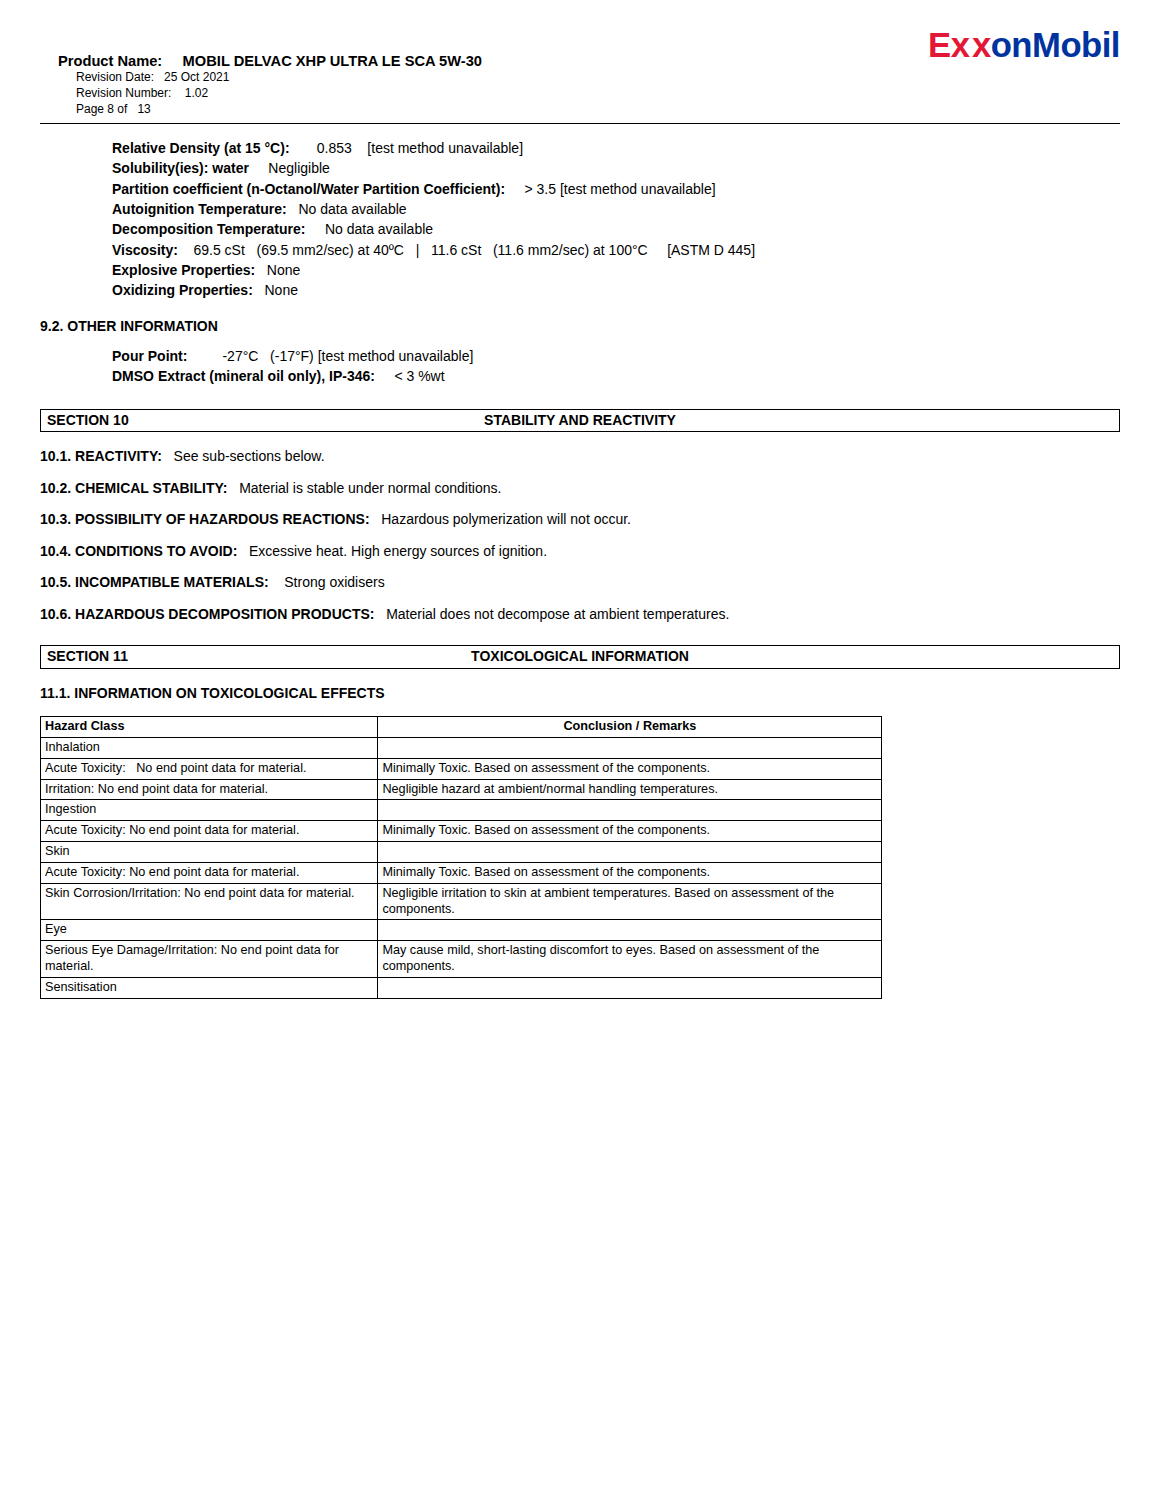Ex  xonMobil
Product Name: MOBIL DELVAC XHP ULTRA LE SCA 5W-30
Revision Date: 25 Oct 2021
Revision Number: 1.02
Page 8 of 13
Relative Density (at 15 °C): 0.853 [test method unavailable]
Solubility(ies): water Negligible
Partition coefficient (n-Octanol/Water Partition Coefficient): > 3.5 [test method unavailable]
Autoignition Temperature: No data available
Decomposition Temperature: No data available
Viscosity: 69.5 cSt (69.5 mm2/sec) at 40ºC | 11.6 cSt (11.6 mm2/sec) at 100°C [ASTM D 445]
Explosive Properties: None
Oxidizing Properties: None
9.2. OTHER INFORMATION
Pour Point: -27°C (-17°F) [test method unavailable]
DMSO Extract (mineral oil only), IP-346: < 3 %wt
SECTION 10
STABILITY AND REACTIVITY
10.1. REACTIVITY: See sub-sections below.
10.2. CHEMICAL STABILITY: Material is stable under normal conditions.
10.3. POSSIBILITY OF HAZARDOUS REACTIONS: Hazardous polymerization will not occur.
10.4. CONDITIONS TO AVOID: Excessive heat. High energy sources of ignition.
10.5. INCOMPATIBLE MATERIALS: Strong oxidisers
10.6. HAZARDOUS DECOMPOSITION PRODUCTS: Material does not decompose at ambient temperatures.
SECTION 11
TOXICOLOGICAL INFORMATION
11.1. INFORMATION ON TOXICOLOGICAL EFFECTS
| Hazard Class | Conclusion / Remarks |
| --- | --- |
| Inhalation | |
| Acute Toxicity: No end point data for material. | Minimally Toxic. Based on assessment of the components. |
| Irritation: No end point data for material. | Negligible hazard at ambient/normal handling temperatures. |
| Ingestion | |
| Acute Toxicity: No end point data for material. | Minimally Toxic. Based on assessment of the components. |
| Skin | |
| Acute Toxicity: No end point data for material. | Minimally Toxic. Based on assessment of the components. |
| Skin Corrosion/Irritation: No end point data for material. | Negligible irritation to skin at ambient temperatures. Based on assessment of the components. |
| Eye | |
| Serious Eye Damage/Irritation: No end point data for material. | May cause mild, short-lasting discomfort to eyes. Based on assessment of the components. |
| Sensitisation | |